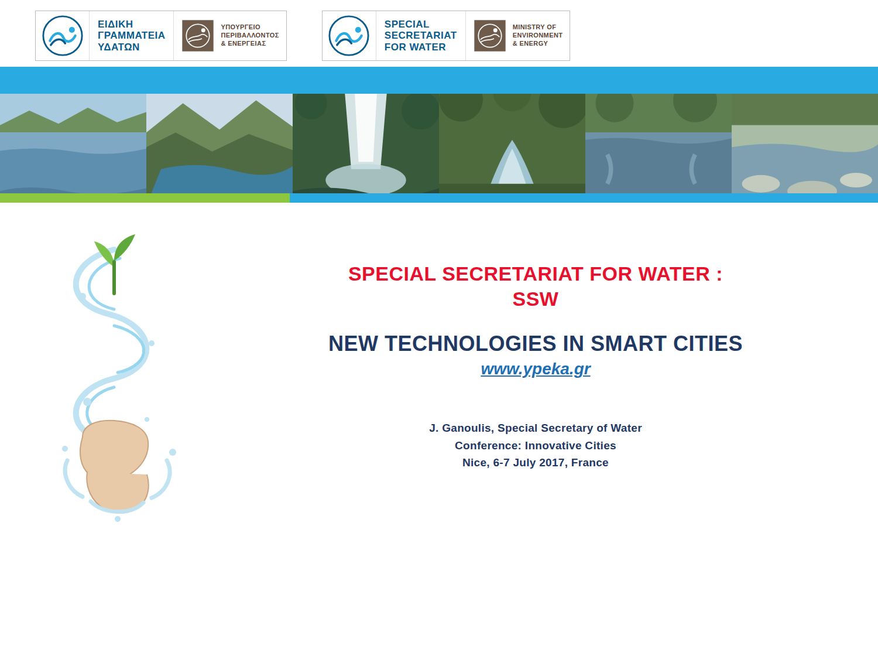ΕΙΔΙΚΗ
ΓΡΑΜΜΑΤΕΙΑ
ΥΔΑΤΩΝ
ΥΠΟΥΡΓΕΙΟ
ΠΕΡΙΒΑΛΛΟΝΤΟΣ
& ΕΝΕΡΓΕΙΑΣ
SPECIAL
SECRETARIAT
FOR WATER
MINISTRY OF
ENVIRONMENT
& ENERGY
SPECIAL SECRETARIAT FOR WATER :SSW
NEW TECHNOLOGIES IN SMART CITIES
www.ypeka.gr
J. Ganoulis, Special Secretary of Water Conference: Innovative Cities Nice, 6-7 July 2017, France